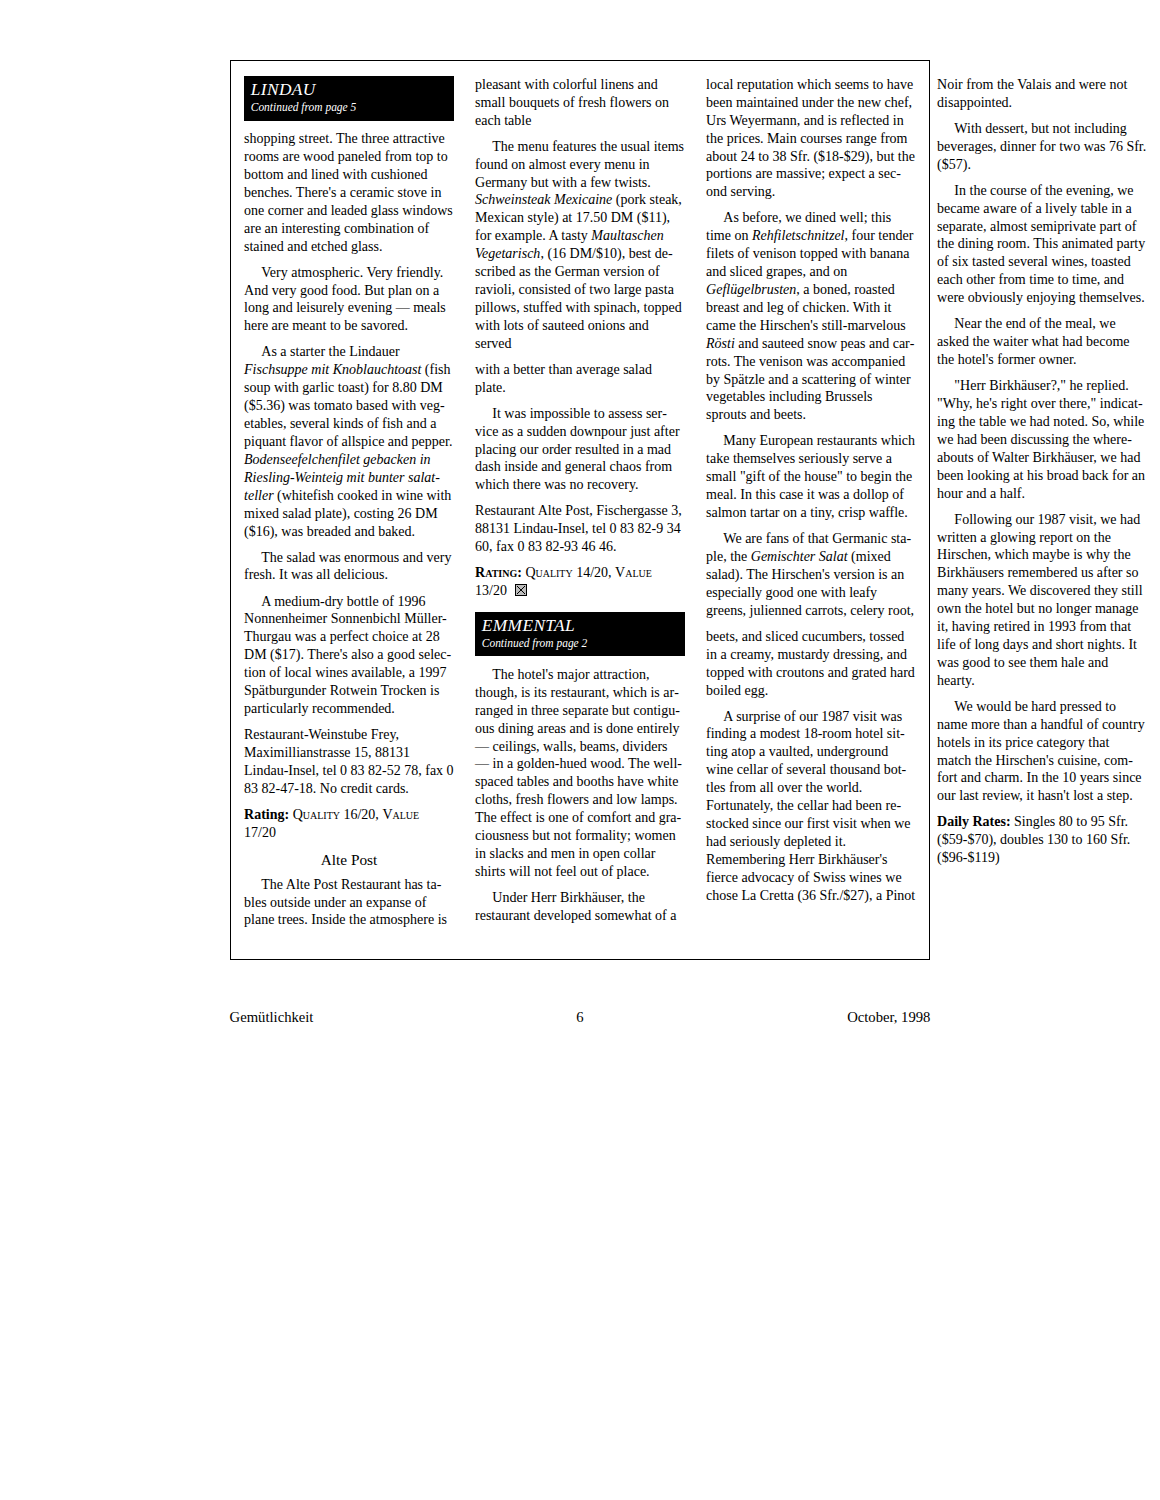LINDAU
Continued from page 5
shopping street. The three attractive rooms are wood paneled from top to bottom and lined with cushioned benches. There's a ceramic stove in one corner and leaded glass windows are an interesting combination of stained and etched glass.
Very atmospheric. Very friendly. And very good food. But plan on a long and leisurely evening — meals here are meant to be savored.
As a starter the Lindauer Fischsuppe mit Knoblauchtoast (fish soup with garlic toast) for 8.80 DM ($5.36) was tomato based with vegetables, several kinds of fish and a piquant flavor of allspice and pepper. Bodenseefelchenfilet gebacken in Riesling-Weinteig mit bunter salatteller (whitefish cooked in wine with mixed salad plate), costing 26 DM ($16), was breaded and baked.
The salad was enormous and very fresh. It was all delicious.
A medium-dry bottle of 1996 Nonnenheimer Sonnenbichl Müller-Thurgau was a perfect choice at 28 DM ($17). There's also a good selection of local wines available, a 1997 Spätburgunder Rotwein Trocken is particularly recommended.
Restaurant-Weinstube Frey, Maximillianstrasse 15, 88131 Lindau-Insel, tel 0 83 82-52 78, fax 0 83 82-47-18. No credit cards.
Rating: Quality 16/20, Value 17/20
Alte Post
The Alte Post Restaurant has tables outside under an expanse of plane trees. Inside the atmosphere is pleasant with colorful linens and small bouquets of fresh flowers on each table
The menu features the usual items found on almost every menu in Germany but with a few twists. Schweinsteak Mexicaine (pork steak, Mexican style) at 17.50 DM ($11), for example. A tasty Maultaschen Vegetarisch, (16 DM/$10), best described as the German version of ravioli, consisted of two large pasta pillows, stuffed with spinach, topped with lots of sauteed onions and served
with a better than average salad plate.
It was impossible to assess service as a sudden downpour just after placing our order resulted in a mad dash inside and general chaos from which there was no recovery.
Restaurant Alte Post, Fischergasse 3, 88131 Lindau-Insel, tel 0 83 82-9 34 60, fax 0 83 82-93 46 46.
Rating: Quality 14/20, Value 13/20
EMMENTAL
Continued from page 2
The hotel's major attraction, though, is its restaurant, which is arranged in three separate but contiguous dining areas and is done entirely — ceilings, walls, beams, dividers — in a golden-hued wood. The well-spaced tables and booths have white cloths, fresh flowers and low lamps. The effect is one of comfort and graciousness but not formality; women in slacks and men in open collar shirts will not feel out of place.
Under Herr Birkhäuser, the restaurant developed somewhat of a local reputation which seems to have been maintained under the new chef, Urs Weyermann, and is reflected in the prices. Main courses range from about 24 to 38 Sfr. ($18-$29), but the portions are massive; expect a second serving.
As before, we dined well; this time on Rehfiletschnitzel, four tender filets of venison topped with banana and sliced grapes, and on Geflügelbrusten, a boned, roasted breast and leg of chicken. With it came the Hirschen's still-marvelous Rösti and sauteed snow peas and carrots. The venison was accompanied by Spätzle and a scattering of winter vegetables including Brussels sprouts and beets.
Many European restaurants which take themselves seriously serve a small "gift of the house" to begin the meal. In this case it was a dollop of salmon tartar on a tiny, crisp waffle.
We are fans of that Germanic staple, the Gemischter Salat (mixed salad). The Hirschen's version is an especially good one with leafy greens, julienned carrots, celery root,
beets, and sliced cucumbers, tossed in a creamy, mustardy dressing, and topped with croutons and grated hard boiled egg.
A surprise of our 1987 visit was finding a modest 18-room hotel sitting atop a vaulted, underground wine cellar of several thousand bottles from all over the world. Fortunately, the cellar had been restocked since our first visit when we had seriously depleted it. Remembering Herr Birkhäuser's fierce advocacy of Swiss wines we chose La Cretta (36 Sfr./$27), a Pinot Noir from the Valais and were not disappointed.
With dessert, but not including beverages, dinner for two was 76 Sfr. ($57).
In the course of the evening, we became aware of a lively table in a separate, almost semiprivate part of the dining room. This animated party of six tasted several wines, toasted each other from time to time, and were obviously enjoying themselves.
Near the end of the meal, we asked the waiter what had become the hotel's former owner.
"Herr Birkhäuser?," he replied. "Why, he's right over there," indicating the table we had noted. So, while we had been discussing the whereabouts of Walter Birkhäuser, we had been looking at his broad back for an hour and a half.
Following our 1987 visit, we had written a glowing report on the Hirschen, which maybe is why the Birkhäusers remembered us after so many years. We discovered they still own the hotel but no longer manage it, having retired in 1993 from that life of long days and short nights. It was good to see them hale and hearty.
We would be hard pressed to name more than a handful of country hotels in its price category that match the Hirschen's cuisine, comfort and charm. In the 10 years since our last review, it hasn't lost a step.
Daily Rates: Singles 80 to 95 Sfr. ($59-$70), doubles 130 to 160 Sfr. ($96-$119)
Gemütlichkeit
6
October, 1998